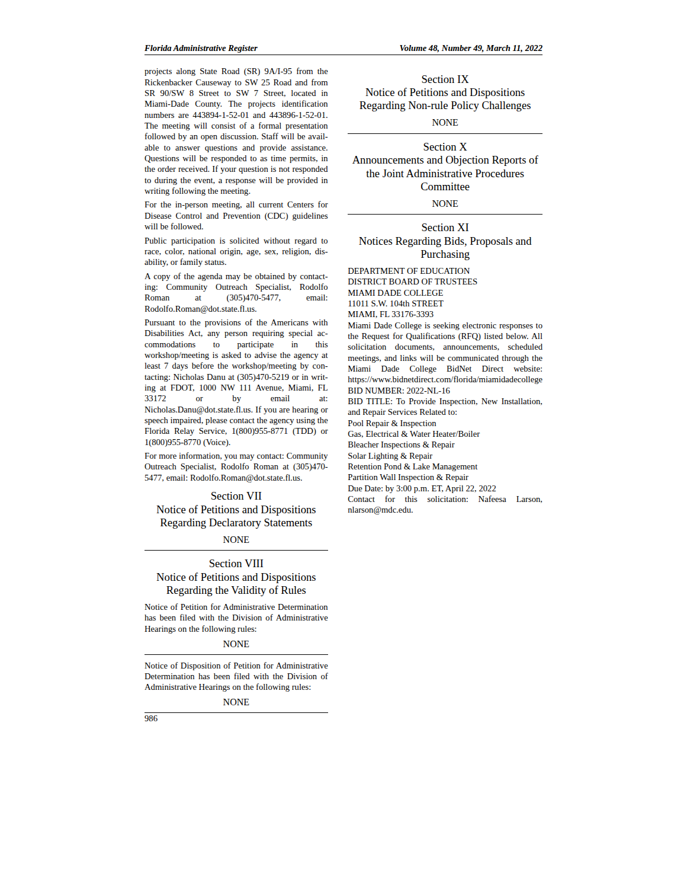Florida Administrative Register
Volume 48, Number 49, March 11, 2022
projects along State Road (SR) 9A/I-95 from the Rickenbacker Causeway to SW 25 Road and from SR 90/SW 8 Street to SW 7 Street, located in Miami-Dade County. The projects identification numbers are 443894-1-52-01 and 443896-1-52-01. The meeting will consist of a formal presentation followed by an open discussion. Staff will be available to answer questions and provide assistance. Questions will be responded to as time permits, in the order received. If your question is not responded to during the event, a response will be provided in writing following the meeting.
For the in-person meeting, all current Centers for Disease Control and Prevention (CDC) guidelines will be followed.
Public participation is solicited without regard to race, color, national origin, age, sex, religion, disability, or family status.
A copy of the agenda may be obtained by contacting: Community Outreach Specialist, Rodolfo Roman at (305)470-5477, email: Rodolfo.Roman@dot.state.fl.us.
Pursuant to the provisions of the Americans with Disabilities Act, any person requiring special accommodations to participate in this workshop/meeting is asked to advise the agency at least 7 days before the workshop/meeting by contacting: Nicholas Danu at (305)470-5219 or in writing at FDOT, 1000 NW 111 Avenue, Miami, FL 33172 or by email at: Nicholas.Danu@dot.state.fl.us. If you are hearing or speech impaired, please contact the agency using the Florida Relay Service, 1(800)955-8771 (TDD) or 1(800)955-8770 (Voice).
For more information, you may contact: Community Outreach Specialist, Rodolfo Roman at (305)470-5477, email: Rodolfo.Roman@dot.state.fl.us.
Section VII
Notice of Petitions and Dispositions Regarding Declaratory Statements
NONE
Section VIII
Notice of Petitions and Dispositions Regarding the Validity of Rules
Notice of Petition for Administrative Determination has been filed with the Division of Administrative Hearings on the following rules:
NONE
Notice of Disposition of Petition for Administrative Determination has been filed with the Division of Administrative Hearings on the following rules:
NONE
Section IX
Notice of Petitions and Dispositions Regarding Non-rule Policy Challenges
NONE
Section X
Announcements and Objection Reports of the Joint Administrative Procedures Committee
NONE
Section XI
Notices Regarding Bids, Proposals and Purchasing
DEPARTMENT OF EDUCATION
DISTRICT BOARD OF TRUSTEES
MIAMI DADE COLLEGE
11011 S.W. 104th STREET
MIAMI, FL 33176-3393
Miami Dade College is seeking electronic responses to the Request for Qualifications (RFQ) listed below. All solicitation documents, announcements, scheduled meetings, and links will be communicated through the Miami Dade College BidNet Direct website: https://www.bidnetdirect.com/florida/miamidadecollege
BID NUMBER: 2022-NL-16
BID TITLE: To Provide Inspection, New Installation, and Repair Services Related to:
Pool Repair & Inspection
Gas, Electrical & Water Heater/Boiler
Bleacher Inspections & Repair
Solar Lighting & Repair
Retention Pond & Lake Management
Partition Wall Inspection & Repair
Due Date: by 3:00 p.m. ET, April 22, 2022
Contact for this solicitation: Nafeesa Larson, nlarson@mdc.edu.
986